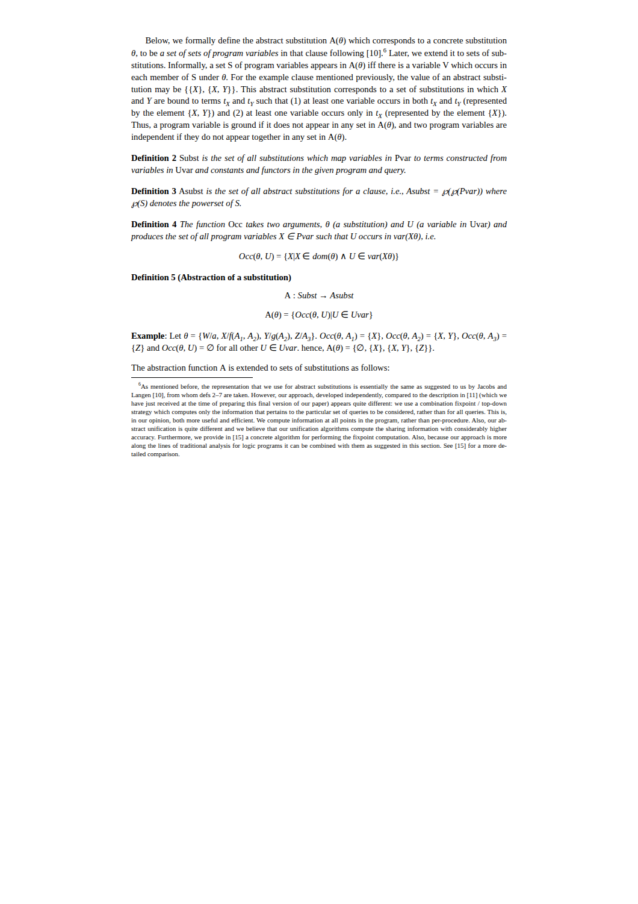Below, we formally define the abstract substitution A(θ) which corresponds to a concrete substitution θ, to be a set of sets of program variables in that clause following [10].6 Later, we extend it to sets of substitutions. Informally, a set S of program variables appears in A(θ) iff there is a variable V which occurs in each member of S under θ. For the example clause mentioned previously, the value of an abstract substitution may be {{X}, {X, Y}}. This abstract substitution corresponds to a set of substitutions in which X and Y are bound to terms tX and tY such that (1) at least one variable occurs in both tX and tY (represented by the element {X, Y}) and (2) at least one variable occurs only in tX (represented by the element {X}). Thus, a program variable is ground if it does not appear in any set in A(θ), and two program variables are independent if they do not appear together in any set in A(θ).
Definition 2 Subst is the set of all substitutions which map variables in Pvar to terms constructed from variables in Uvar and constants and functors in the given program and query.
Definition 3 Asubst is the set of all abstract substitutions for a clause, i.e., Asubst = ℘(℘(Pvar)) where ℘(S) denotes the powerset of S.
Definition 4 The function Occ takes two arguments, θ (a substitution) and U (a variable in Uvar) and produces the set of all program variables X ∈ Pvar such that U occurs in var(Xθ), i.e.
Occ(θ, U) = {X|X ∈ dom(θ) ∧ U ∈ var(Xθ)}
Definition 5 (Abstraction of a substitution)
A : Subst → Asubst
A(θ) = {Occ(θ, U)|U ∈ Uvar}
Example: Let θ = {W/a, X/f(A1, A2), Y/g(A2), Z/A3}. Occ(θ, A1) = {X}, Occ(θ, A2) = {X, Y}, Occ(θ, A3) = {Z} and Occ(θ, U) = ∅ for all other U ∈ Uvar. hence, A(θ) = {∅, {X}, {X, Y}, {Z}}.
The abstraction function A is extended to sets of substitutions as follows:
6As mentioned before, the representation that we use for abstract substitutions is essentially the same as suggested to us by Jacobs and Langen [10], from whom defs 2–7 are taken. However, our approach, developed independently, compared to the description in [11] (which we have just received at the time of preparing this final version of our paper) appears quite different: we use a combination fixpoint / top-down strategy which computes only the information that pertains to the particular set of queries to be considered, rather than for all queries. This is, in our opinion, both more useful and efficient. We compute information at all points in the program, rather than per-procedure. Also, our abstract unification is quite different and we believe that our unification algorithms compute the sharing information with considerably higher accuracy. Furthermore, we provide in [15] a concrete algorithm for performing the fixpoint computation. Also, because our approach is more along the lines of traditional analysis for logic programs it can be combined with them as suggested in this section. See [15] for a more detailed comparison.